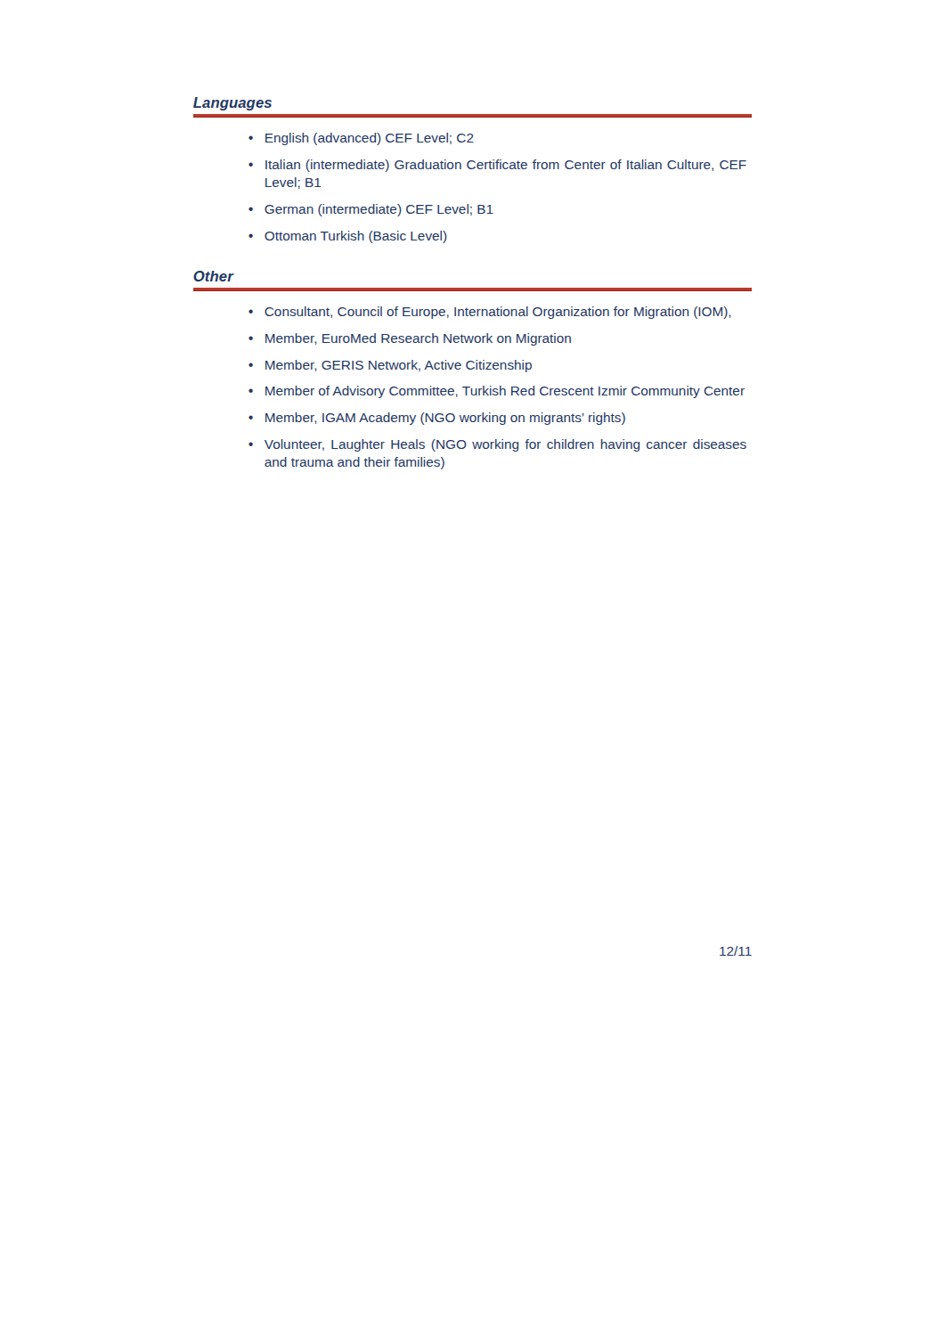Languages
English (advanced) CEF Level; C2
Italian (intermediate) Graduation Certificate from Center of Italian Culture, CEF Level; B1
German (intermediate) CEF Level; B1
Ottoman Turkish (Basic Level)
Other
Consultant, Council of Europe, International Organization for Migration (IOM),
Member, EuroMed Research Network on Migration
Member, GERIS Network, Active Citizenship
Member of Advisory Committee, Turkish Red Crescent Izmir Community Center
Member, IGAM Academy (NGO working on migrants’ rights)
Volunteer, Laughter Heals (NGO working for children having cancer diseases and trauma and their families)
12/11